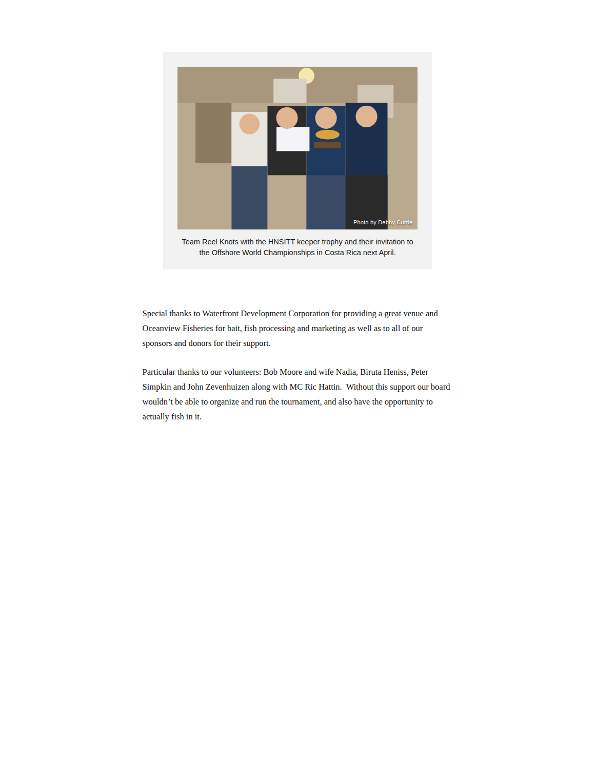Photo by Debby Currie
Team Reel Knots with the HNSITT keeper trophy and their invitation to the Offshore World Championships in Costa Rica next April.
Special thanks to Waterfront Development Corporation for providing a great venue and Oceanview Fisheries for bait, fish processing and marketing as well as to all of our sponsors and donors for their support.
Particular thanks to our volunteers: Bob Moore and wife Nadia, Biruta Heniss, Peter Simpkin and John Zevenhuizen along with MC Ric Hattin. Without this support our board wouldn’t be able to organize and run the tournament, and also have the opportunity to actually fish in it.